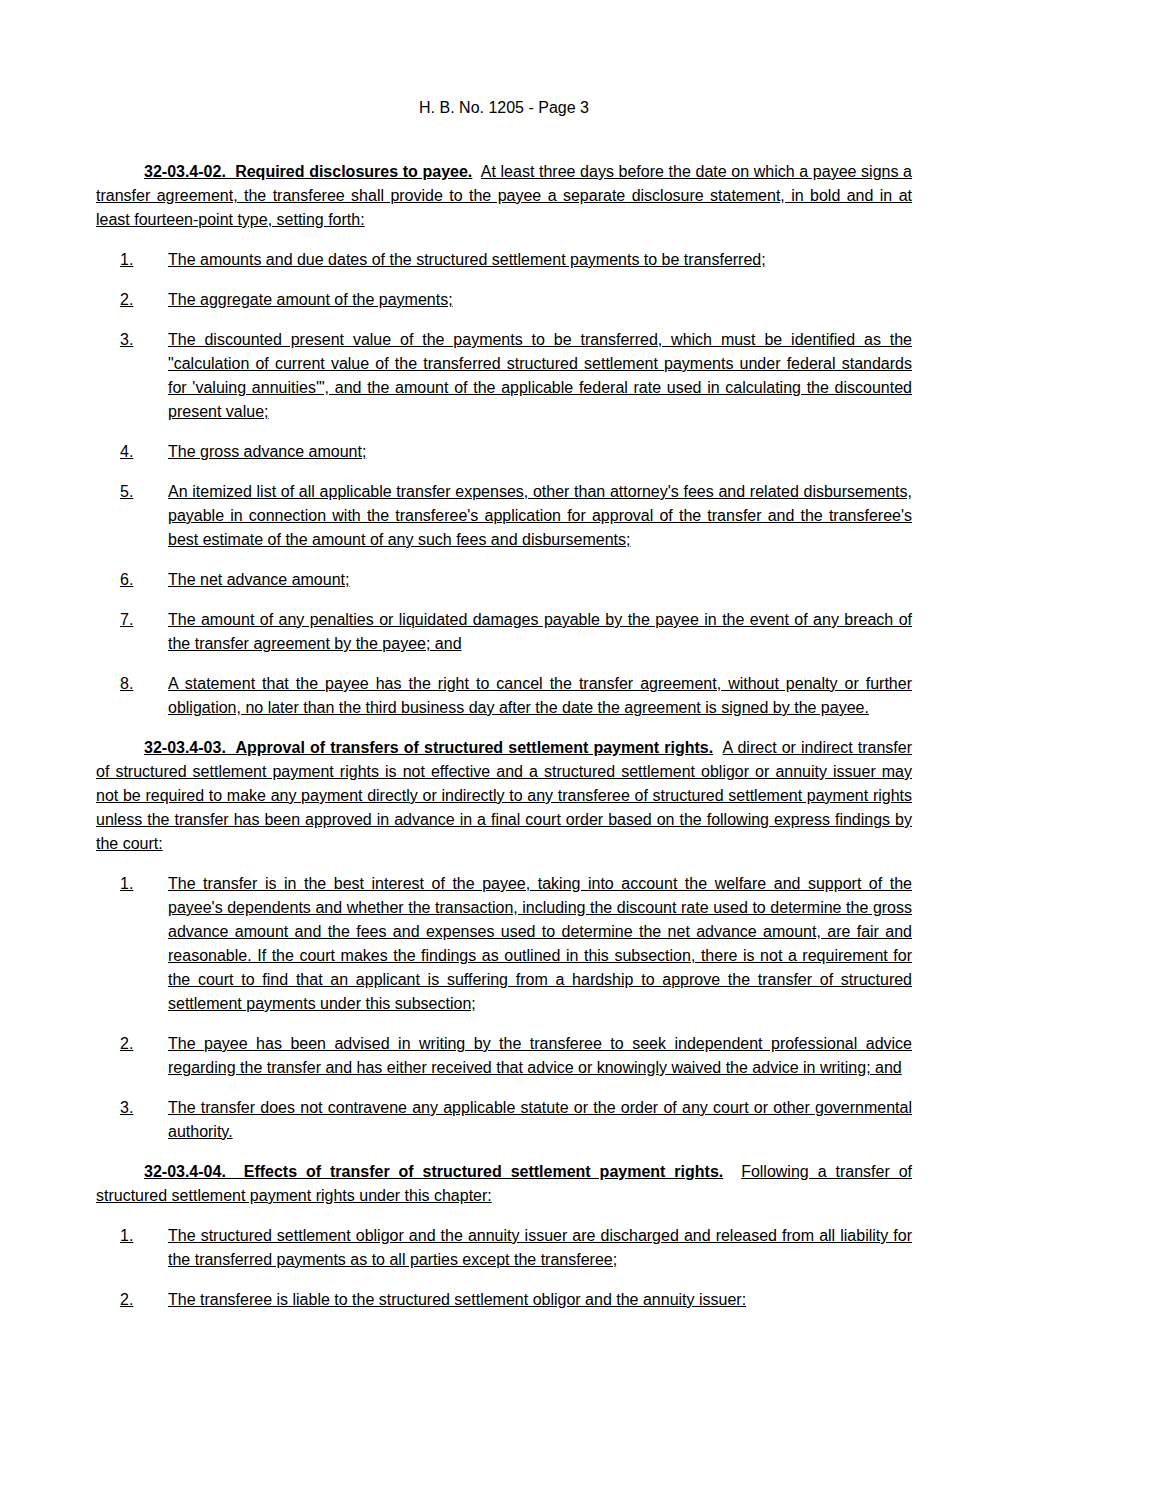H. B. No. 1205 - Page 3
32-03.4-02. Required disclosures to payee. At least three days before the date on which a payee signs a transfer agreement, the transferee shall provide to the payee a separate disclosure statement, in bold and in at least fourteen-point type, setting forth:
1. The amounts and due dates of the structured settlement payments to be transferred;
2. The aggregate amount of the payments;
3. The discounted present value of the payments to be transferred, which must be identified as the "calculation of current value of the transferred structured settlement payments under federal standards for 'valuing annuities'", and the amount of the applicable federal rate used in calculating the discounted present value;
4. The gross advance amount;
5. An itemized list of all applicable transfer expenses, other than attorney's fees and related disbursements, payable in connection with the transferee's application for approval of the transfer and the transferee's best estimate of the amount of any such fees and disbursements;
6. The net advance amount;
7. The amount of any penalties or liquidated damages payable by the payee in the event of any breach of the transfer agreement by the payee; and
8. A statement that the payee has the right to cancel the transfer agreement, without penalty or further obligation, no later than the third business day after the date the agreement is signed by the payee.
32-03.4-03. Approval of transfers of structured settlement payment rights. A direct or indirect transfer of structured settlement payment rights is not effective and a structured settlement obligor or annuity issuer may not be required to make any payment directly or indirectly to any transferee of structured settlement payment rights unless the transfer has been approved in advance in a final court order based on the following express findings by the court:
1. The transfer is in the best interest of the payee, taking into account the welfare and support of the payee's dependents and whether the transaction, including the discount rate used to determine the gross advance amount and the fees and expenses used to determine the net advance amount, are fair and reasonable. If the court makes the findings as outlined in this subsection, there is not a requirement for the court to find that an applicant is suffering from a hardship to approve the transfer of structured settlement payments under this subsection;
2. The payee has been advised in writing by the transferee to seek independent professional advice regarding the transfer and has either received that advice or knowingly waived the advice in writing; and
3. The transfer does not contravene any applicable statute or the order of any court or other governmental authority.
32-03.4-04. Effects of transfer of structured settlement payment rights. Following a transfer of structured settlement payment rights under this chapter:
1. The structured settlement obligor and the annuity issuer are discharged and released from all liability for the transferred payments as to all parties except the transferee;
2. The transferee is liable to the structured settlement obligor and the annuity issuer: